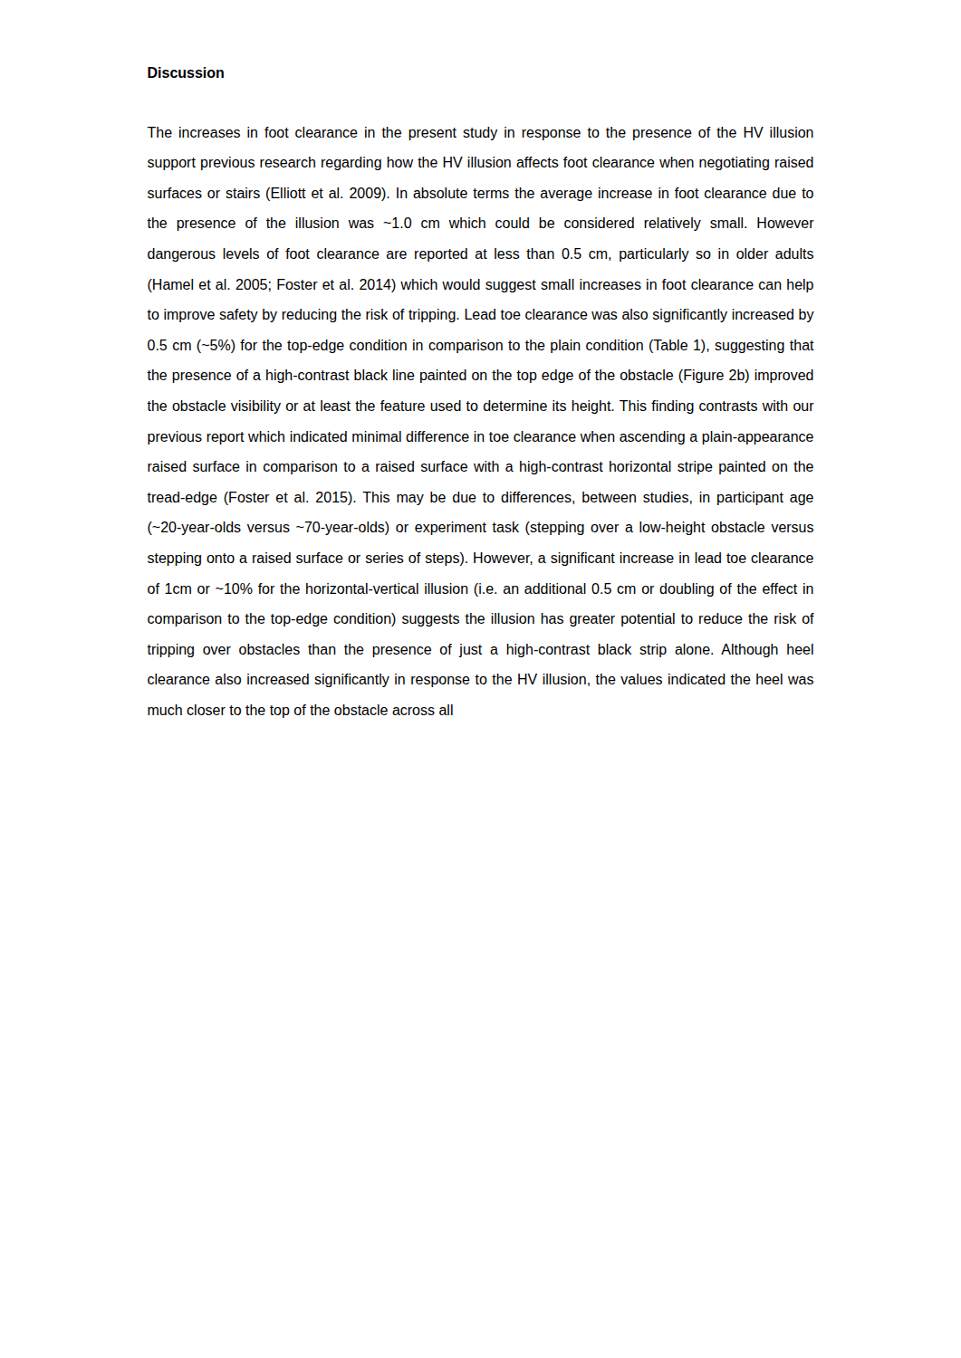Discussion
The increases in foot clearance in the present study in response to the presence of the HV illusion support previous research regarding how the HV illusion affects foot clearance when negotiating raised surfaces or stairs (Elliott et al. 2009). In absolute terms the average increase in foot clearance due to the presence of the illusion was ~1.0 cm which could be considered relatively small. However dangerous levels of foot clearance are reported at less than 0.5 cm, particularly so in older adults (Hamel et al. 2005; Foster et al. 2014) which would suggest small increases in foot clearance can help to improve safety by reducing the risk of tripping. Lead toe clearance was also significantly increased by 0.5 cm (~5%) for the top-edge condition in comparison to the plain condition (Table 1), suggesting that the presence of a high-contrast black line painted on the top edge of the obstacle (Figure 2b) improved the obstacle visibility or at least the feature used to determine its height. This finding contrasts with our previous report which indicated minimal difference in toe clearance when ascending a plain-appearance raised surface in comparison to a raised surface with a high-contrast horizontal stripe painted on the tread-edge (Foster et al. 2015). This may be due to differences, between studies, in participant age (~20-year-olds versus ~70-year-olds) or experiment task (stepping over a low-height obstacle versus stepping onto a raised surface or series of steps). However, a significant increase in lead toe clearance of 1cm or ~10% for the horizontal-vertical illusion (i.e. an additional 0.5 cm or doubling of the effect in comparison to the top-edge condition) suggests the illusion has greater potential to reduce the risk of tripping over obstacles than the presence of just a high-contrast black strip alone. Although heel clearance also increased significantly in response to the HV illusion, the values indicated the heel was much closer to the top of the obstacle across all